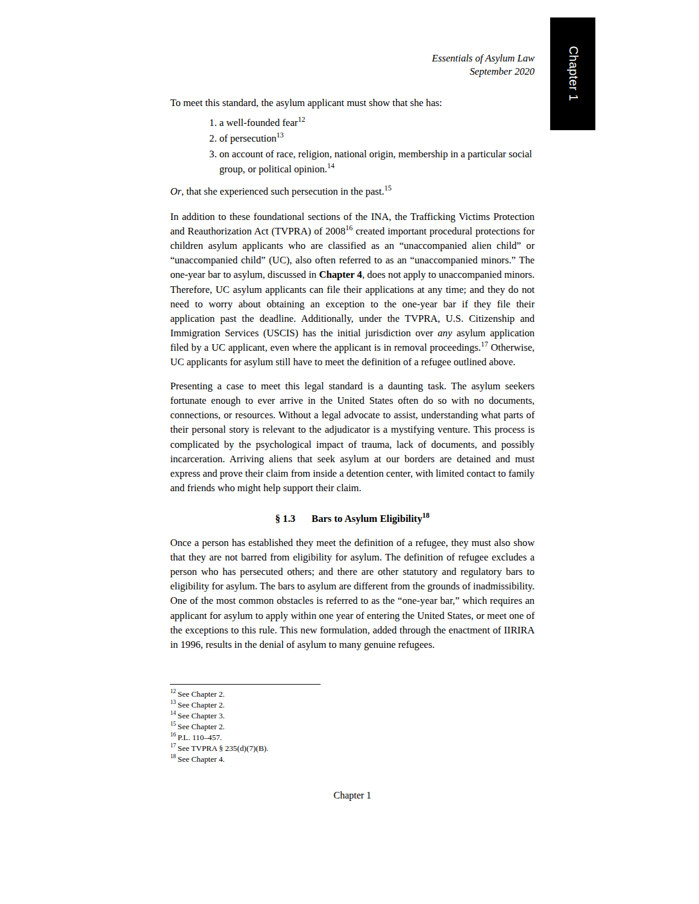Chapter 1
Essentials of Asylum Law September 2020
To meet this standard, the asylum applicant must show that she has:
a well-founded fear12
of persecution13
on account of race, religion, national origin, membership in a particular social group, or political opinion.14
Or, that she experienced such persecution in the past.15
In addition to these foundational sections of the INA, the Trafficking Victims Protection and Reauthorization Act (TVPRA) of 200816 created important procedural protections for children asylum applicants who are classified as an “unaccompanied alien child” or “unaccompanied child” (UC), also often referred to as an “unaccompanied minors.” The one-year bar to asylum, discussed in Chapter 4, does not apply to unaccompanied minors. Therefore, UC asylum applicants can file their applications at any time; and they do not need to worry about obtaining an exception to the one-year bar if they file their application past the deadline. Additionally, under the TVPRA, U.S. Citizenship and Immigration Services (USCIS) has the initial jurisdiction over any asylum application filed by a UC applicant, even where the applicant is in removal proceedings.17 Otherwise, UC applicants for asylum still have to meet the definition of a refugee outlined above.
Presenting a case to meet this legal standard is a daunting task. The asylum seekers fortunate enough to ever arrive in the United States often do so with no documents, connections, or resources. Without a legal advocate to assist, understanding what parts of their personal story is relevant to the adjudicator is a mystifying venture. This process is complicated by the psychological impact of trauma, lack of documents, and possibly incarceration. Arriving aliens that seek asylum at our borders are detained and must express and prove their claim from inside a detention center, with limited contact to family and friends who might help support their claim.
§ 1.3 Bars to Asylum Eligibility18
Once a person has established they meet the definition of a refugee, they must also show that they are not barred from eligibility for asylum. The definition of refugee excludes a person who has persecuted others; and there are other statutory and regulatory bars to eligibility for asylum. The bars to asylum are different from the grounds of inadmissibility. One of the most common obstacles is referred to as the “one-year bar,” which requires an applicant for asylum to apply within one year of entering the United States, or meet one of the exceptions to this rule. This new formulation, added through the enactment of IIRIRA in 1996, results in the denial of asylum to many genuine refugees.
12See Chapter 2.
13See Chapter 2.
14See Chapter 3.
15See Chapter 2.
16P.L. 110–457.
17See TVPRA § 235(d)(7)(B).
18See Chapter 4.
Chapter 1